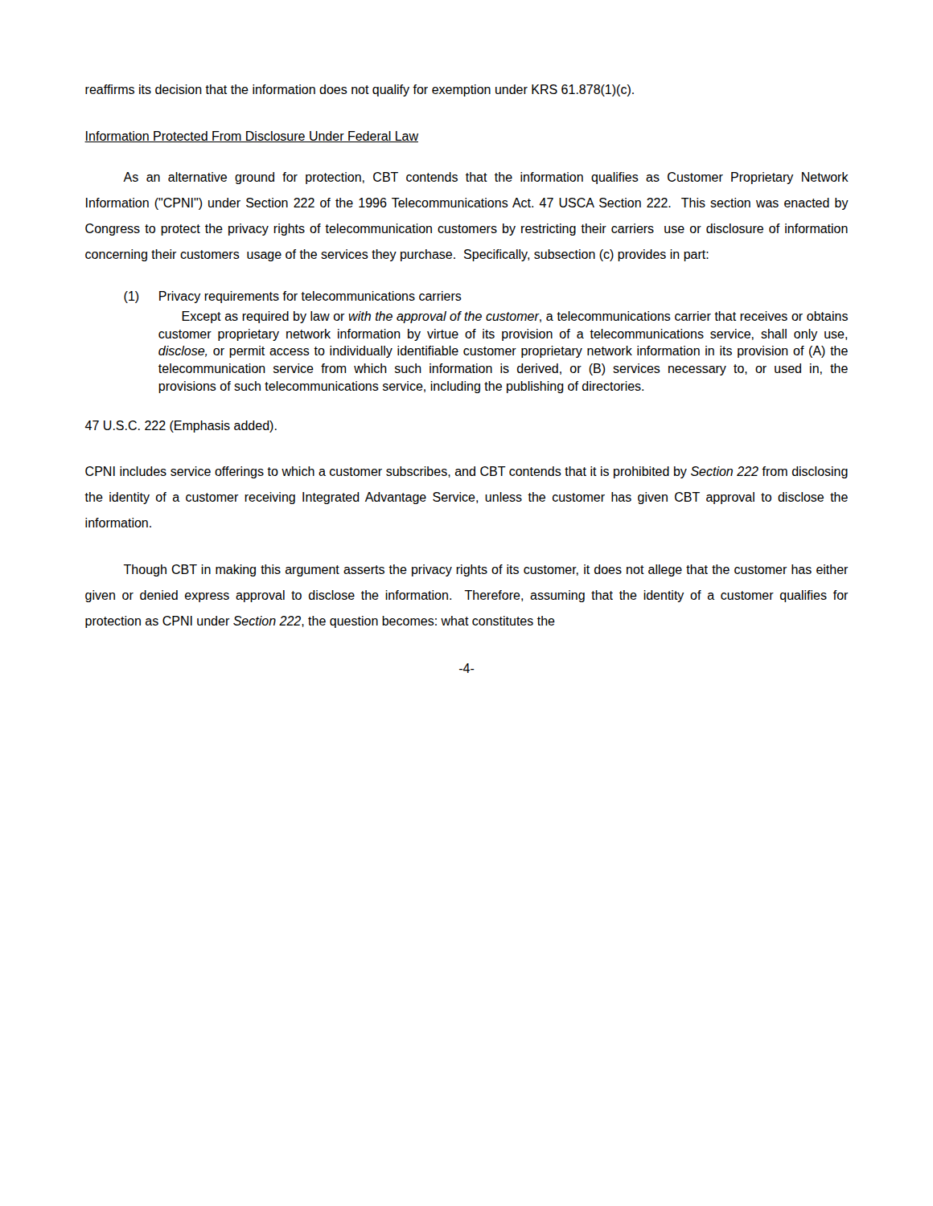reaffirms its decision that the information does not qualify for exemption under KRS 61.878(1)(c).
Information Protected From Disclosure Under Federal Law
As an alternative ground for protection, CBT contends that the information qualifies as Customer Proprietary Network Information ("CPNI") under Section 222 of the 1996 Telecommunications Act. 47 USCA Section 222. This section was enacted by Congress to protect the privacy rights of telecommunication customers by restricting their carriers use or disclosure of information concerning their customers usage of the services they purchase. Specifically, subsection (c) provides in part:
(1) Privacy requirements for telecommunications carriers
Except as required by law or with the approval of the customer, a telecommunications carrier that receives or obtains customer proprietary network information by virtue of its provision of a telecommunications service, shall only use, disclose, or permit access to individually identifiable customer proprietary network information in its provision of (A) the telecommunication service from which such information is derived, or (B) services necessary to, or used in, the provisions of such telecommunications service, including the publishing of directories.
47 U.S.C. 222 (Emphasis added).
CPNI includes service offerings to which a customer subscribes, and CBT contends that it is prohibited by Section 222 from disclosing the identity of a customer receiving Integrated Advantage Service, unless the customer has given CBT approval to disclose the information.
Though CBT in making this argument asserts the privacy rights of its customer, it does not allege that the customer has either given or denied express approval to disclose the information. Therefore, assuming that the identity of a customer qualifies for protection as CPNI under Section 222, the question becomes: what constitutes the
-4-